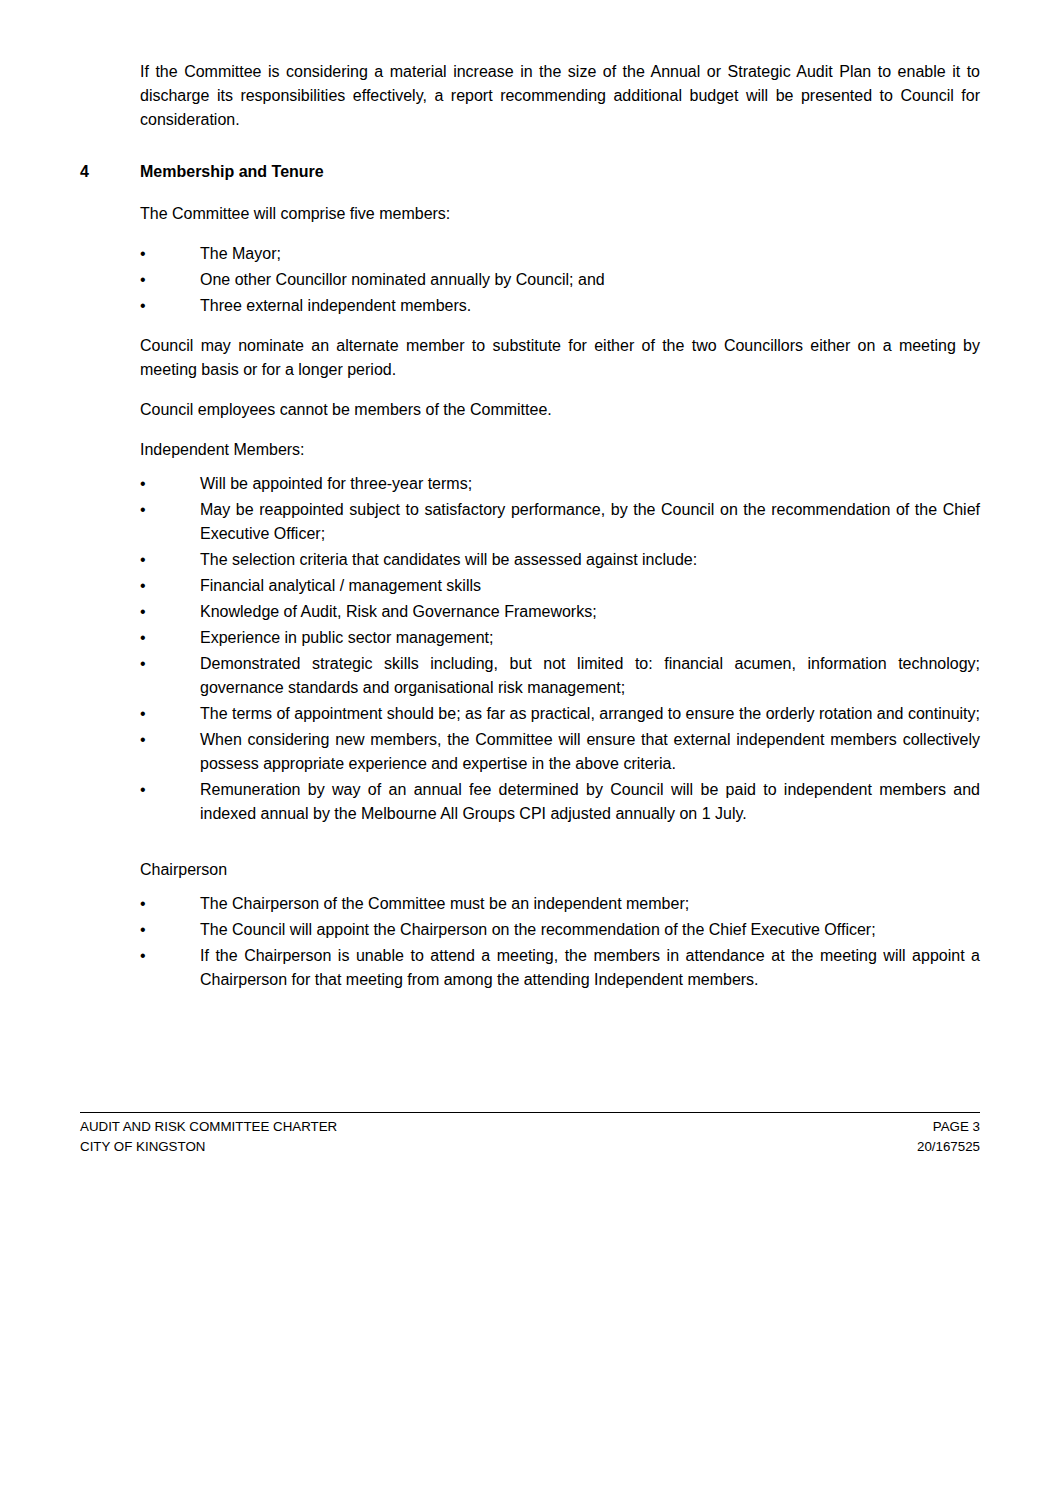If the Committee is considering a material increase in the size of the Annual or Strategic Audit Plan to enable it to discharge its responsibilities effectively, a report recommending additional budget will be presented to Council for consideration.
4 Membership and Tenure
The Committee will comprise five members:
The Mayor;
One other Councillor nominated annually by Council; and
Three external independent members.
Council may nominate an alternate member to substitute for either of the two Councillors either on a meeting by meeting basis or for a longer period.
Council employees cannot be members of the Committee.
Independent Members:
Will be appointed for three-year terms;
May be reappointed subject to satisfactory performance, by the Council on the recommendation of the Chief Executive Officer;
The selection criteria that candidates will be assessed against include:
Financial analytical / management skills
Knowledge of Audit, Risk and Governance Frameworks;
Experience in public sector management;
Demonstrated strategic skills including, but not limited to: financial acumen, information technology; governance standards and organisational risk management;
The terms of appointment should be; as far as practical, arranged to ensure the orderly rotation and continuity;
When considering new members, the Committee will ensure that external independent members collectively possess appropriate experience and expertise in the above criteria.
Remuneration by way of an annual fee determined by Council will be paid to independent members and indexed annual by the Melbourne All Groups CPI adjusted annually on 1 July.
Chairperson
The Chairperson of the Committee must be an independent member;
The Council will appoint the Chairperson on the recommendation of the Chief Executive Officer;
If the Chairperson is unable to attend a meeting, the members in attendance at the meeting will appoint a Chairperson for that meeting from among the attending Independent members.
AUDIT AND RISK COMMITTEE CHARTER
CITY OF KINGSTON
PAGE 3
20/167525